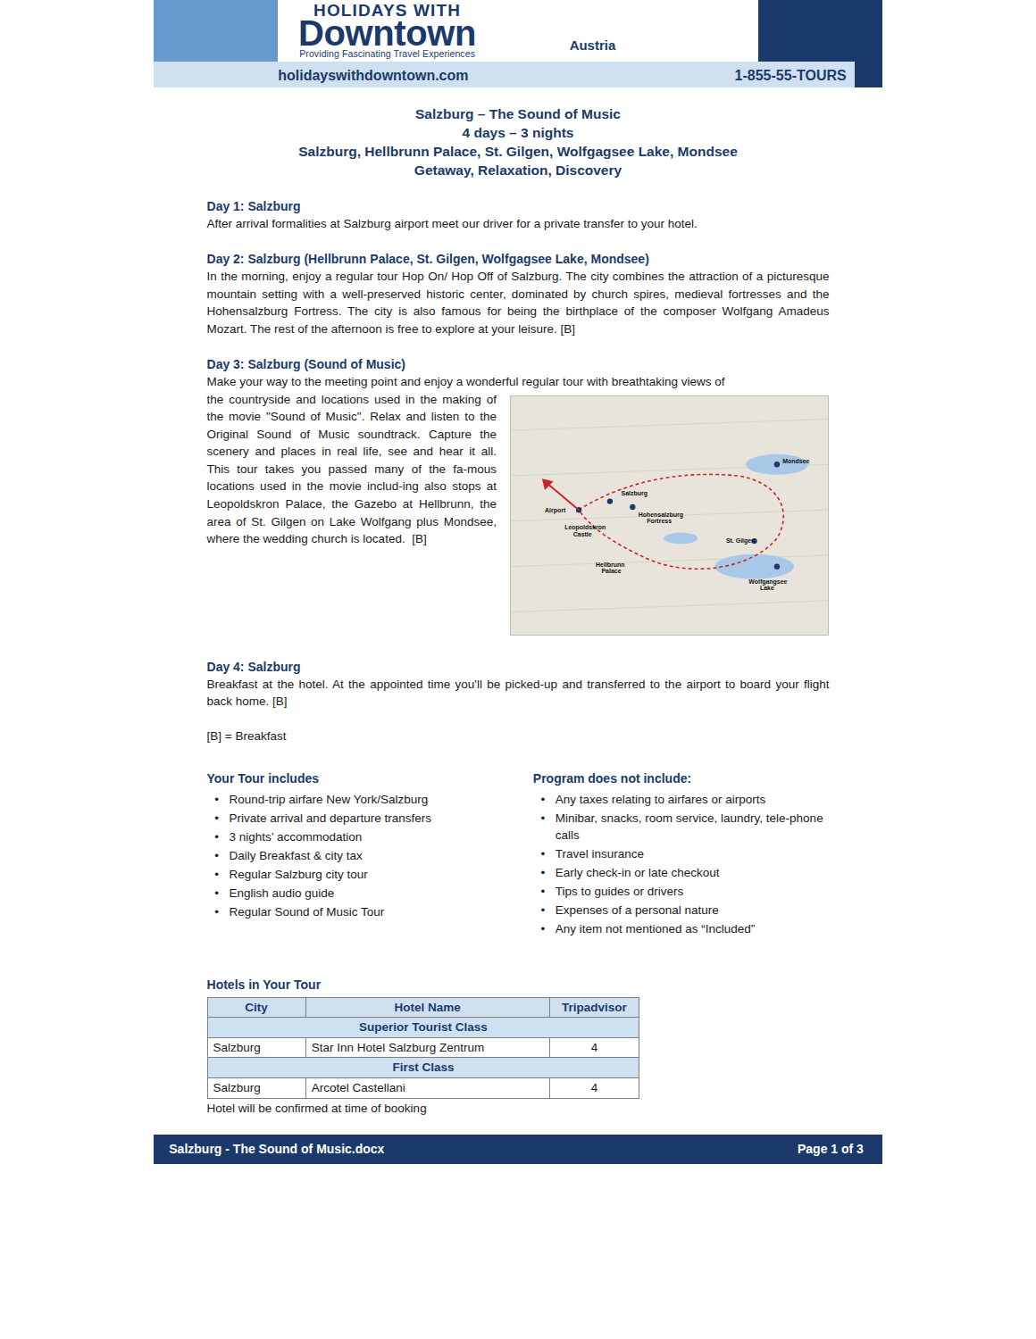HOLIDAYS WITH
Downtown
Providing Fascinating Travel Experiences
Austria
holidayswithdowntown.com
1-855-55-TOURS
Salzburg – The Sound of Music 4 days – 3 nights Salzburg, Hellbrunn Palace, St. Gilgen, Wolfgagsee Lake, Mondsee Getaway, Relaxation, Discovery
Day 1: Salzburg
After arrival formalities at Salzburg airport meet our driver for a private transfer to your hotel.
Day 2: Salzburg (Hellbrunn Palace, St. Gilgen, Wolfgagsee Lake, Mondsee)
In the morning, enjoy a regular tour Hop On/ Hop Off of Salzburg. The city combines the attraction of a picturesque mountain setting with a well-preserved historic center, dominated by church spires, medieval fortresses and the Hohensalzburg Fortress. The city is also famous for being the birthplace of the composer Wolfgang Amadeus Mozart. The rest of the afternoon is free to explore at your leisure. [B]
Day 3: Salzburg (Sound of Music)
Make your way to the meeting point and enjoy a wonderful regular tour with breathtaking views of
the countryside and locations used in the making of the movie "Sound of Music". Relax and listen to the Original Sound of Music soundtrack. Capture the scenery and places in real life, see and hear it all. This tour takes you passed many of the fa‑mous locations used in the movie includ‑ing also stops at Leopoldskron Palace, the Gazebo at Hellbrunn, the area of St. Gilgen on Lake Wolfgang plus Mondsee, where the wedding church is located. [B]
Day 4: Salzburg
Breakfast at the hotel. At the appointed time you'll be picked-up and transferred to the airport to board your flight back home. [B]
[B] = Breakfast
Your Tour includes
Round-trip airfare New York/Salzburg
Private arrival and departure transfers
3 nights’ accommodation
Daily Breakfast & city tax
Regular Salzburg city tour
English audio guide
Regular Sound of Music Tour
Program does not include:
Any taxes relating to airfares or airports
Minibar, snacks, room service, laundry, tele‑phone calls
Travel insurance
Early check-in or late checkout
Tips to guides or drivers
Expenses of a personal nature
Any item not mentioned as “Included”
Hotels in Your Tour
| City | Hotel Name | Tripadvisor |
| --- | --- | --- |
| Superior Tourist Class |
| Salzburg | Star Inn Hotel Salzburg Zentrum | 4 |
| First Class |
| Salzburg | Arcotel Castellani | 4 |
Hotel will be confirmed at time of booking
Salzburg - The Sound of Music.docx
Page 1 of 3